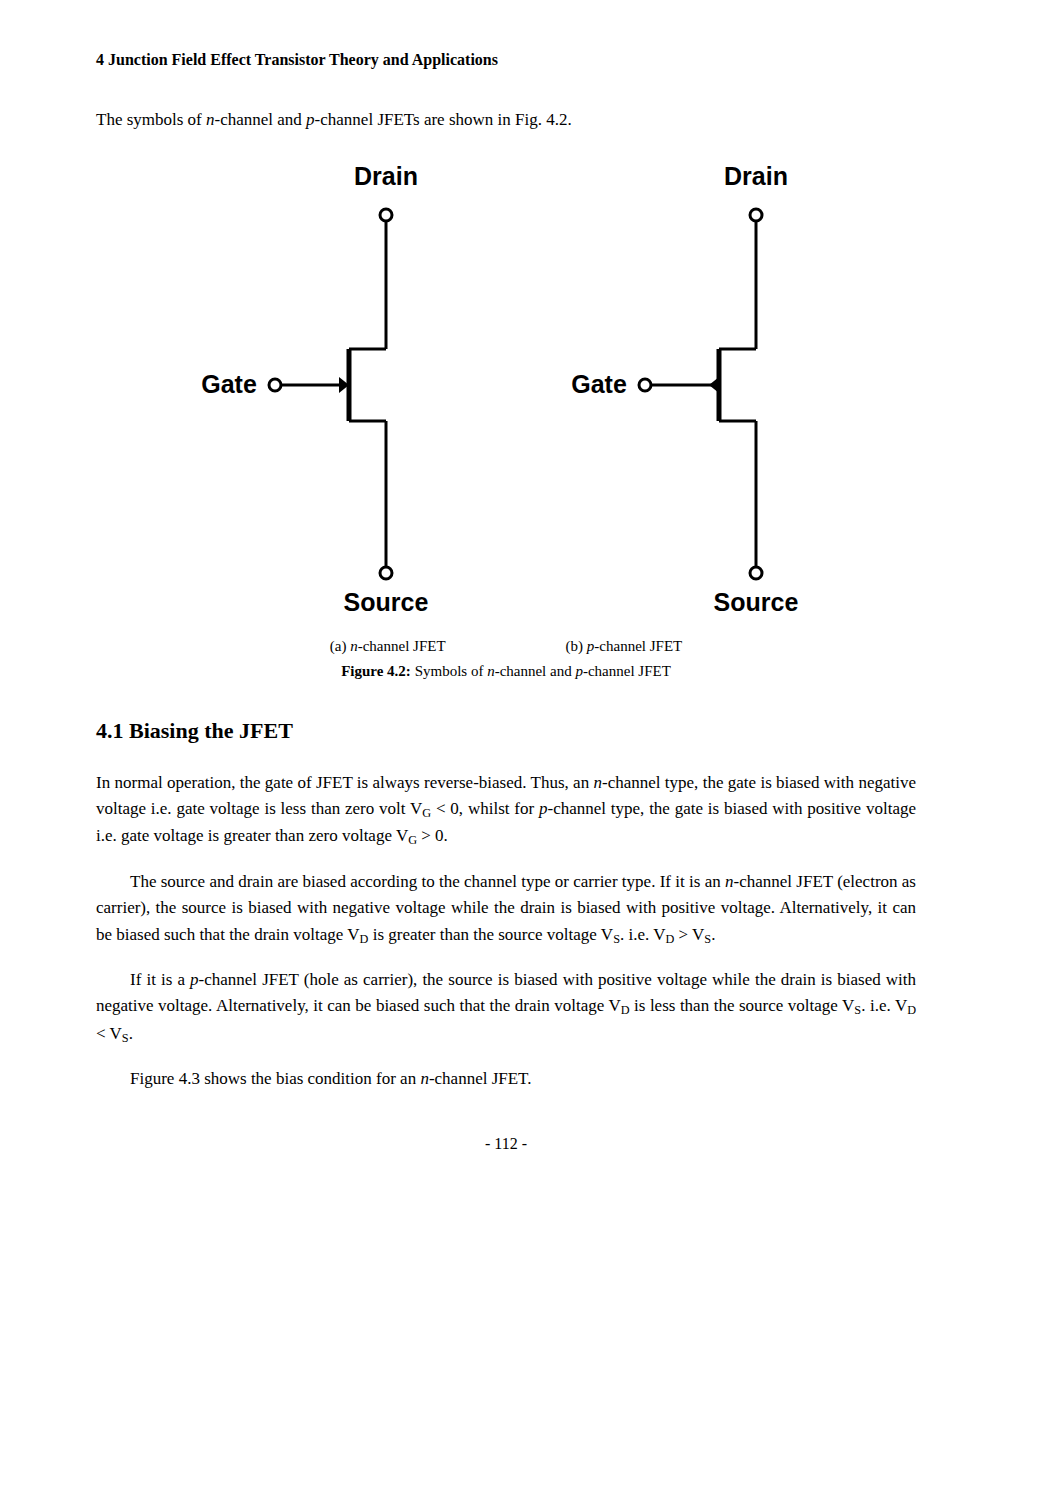4 Junction Field Effect Transistor Theory and Applications
The symbols of n-channel and p-channel JFETs are shown in Fig. 4.2.
Drain Source Gate Drain Source Gate
(a) n-channel JFET (b) p-channel JFET
Figure 4.2: Symbols of n-channel and p-channel JFET
4.1 Biasing the JFET
In normal operation, the gate of JFET is always reverse-biased. Thus, an n-channel type, the gate is biased with negative voltage i.e. gate voltage is less than zero volt VG < 0, whilst for p-channel type, the gate is biased with positive voltage i.e. gate voltage is greater than zero voltage VG > 0.
The source and drain are biased according to the channel type or carrier type. If it is an n-channel JFET (electron as carrier), the source is biased with negative voltage while the drain is biased with positive voltage. Alternatively, it can be biased such that the drain voltage VD is greater than the source voltage VS. i.e. VD > VS.
If it is a p-channel JFET (hole as carrier), the source is biased with positive voltage while the drain is biased with negative voltage. Alternatively, it can be biased such that the drain voltage VD is less than the source voltage VS. i.e. VD < VS.
Figure 4.3 shows the bias condition for an n-channel JFET.
- 112 -